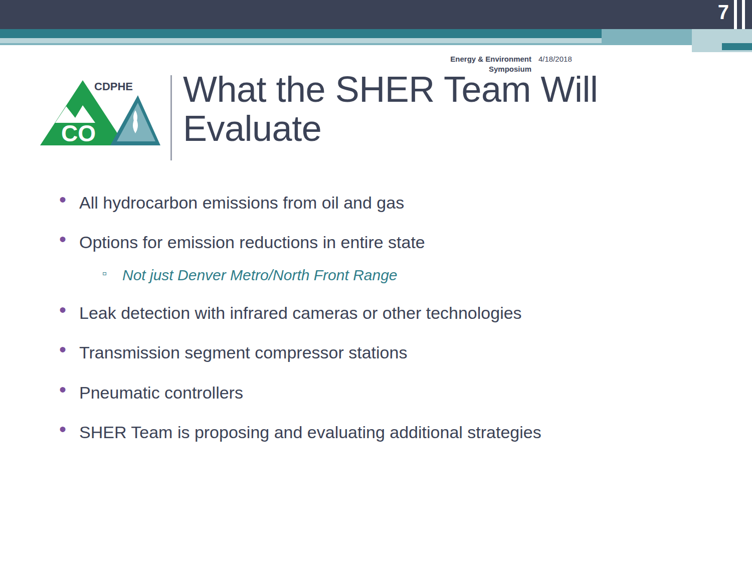7
Energy & Environment 4/18/2018 Symposium
CO TM CDPHE
What the SHER Team Will Evaluate
All hydrocarbon emissions from oil and gas
Options for emission reductions in entire state
Not just Denver Metro/North Front Range
Leak detection with infrared cameras or other technologies
Transmission segment compressor stations
Pneumatic controllers
SHER Team is proposing and evaluating additional strategies